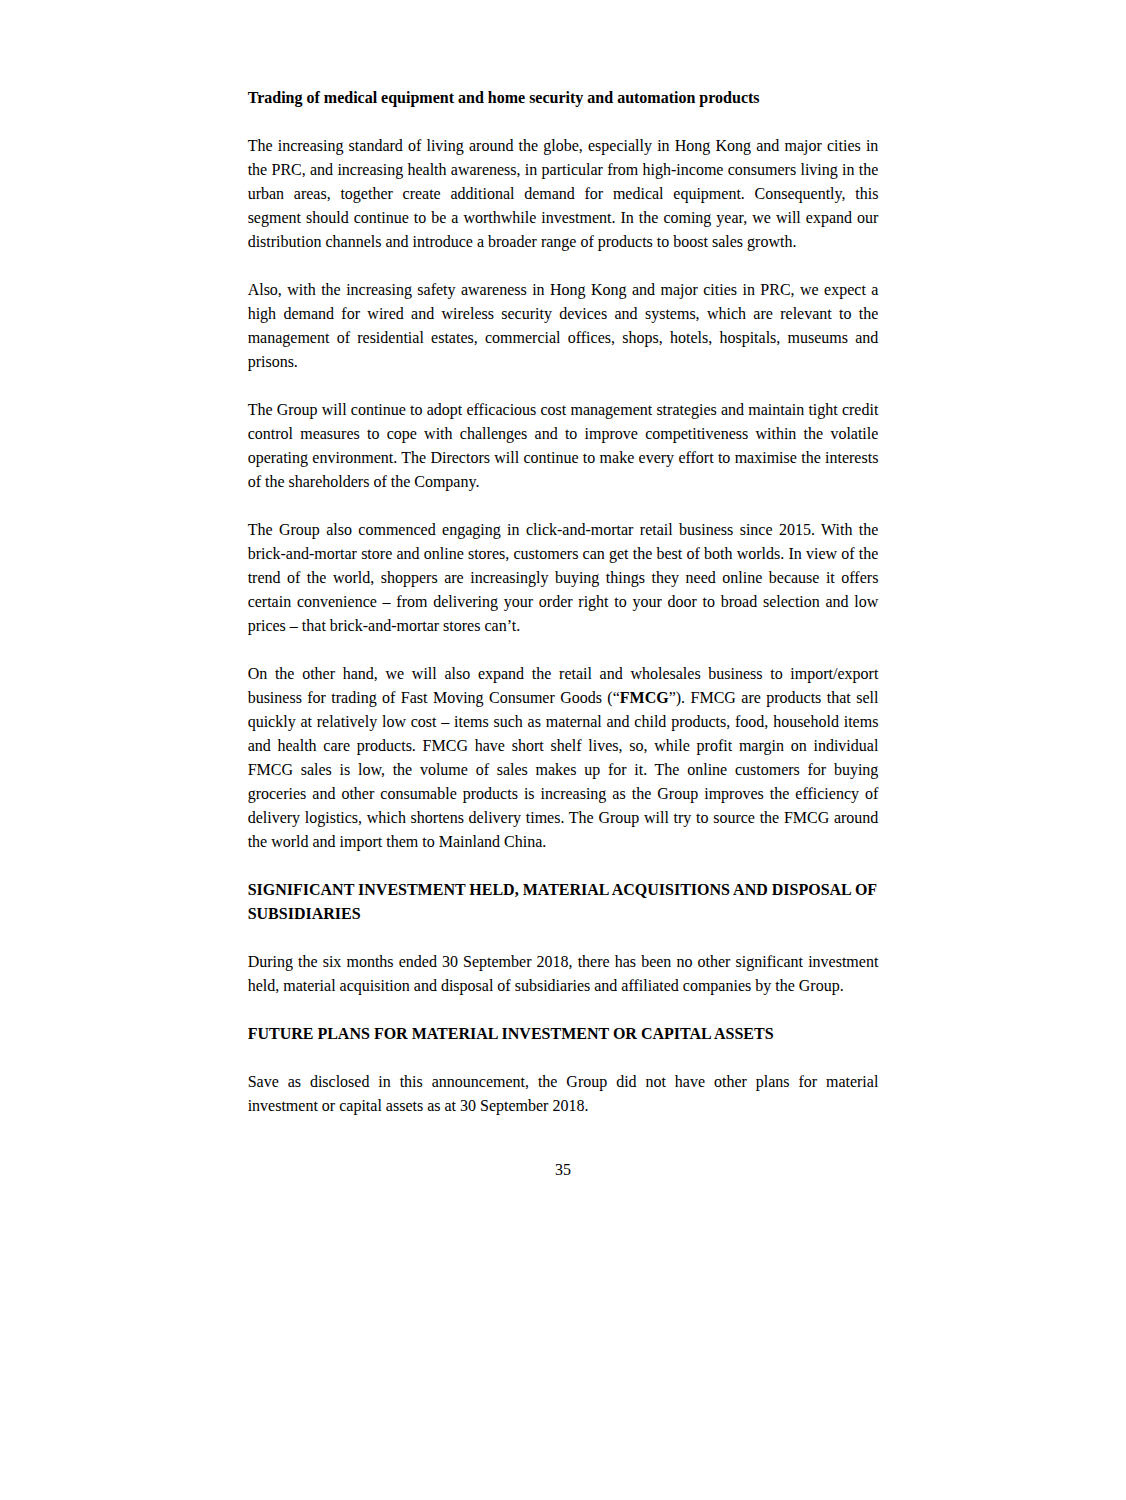Trading of medical equipment and home security and automation products
The increasing standard of living around the globe, especially in Hong Kong and major cities in the PRC, and increasing health awareness, in particular from high-income consumers living in the urban areas, together create additional demand for medical equipment. Consequently, this segment should continue to be a worthwhile investment. In the coming year, we will expand our distribution channels and introduce a broader range of products to boost sales growth.
Also, with the increasing safety awareness in Hong Kong and major cities in PRC, we expect a high demand for wired and wireless security devices and systems, which are relevant to the management of residential estates, commercial offices, shops, hotels, hospitals, museums and prisons.
The Group will continue to adopt efficacious cost management strategies and maintain tight credit control measures to cope with challenges and to improve competitiveness within the volatile operating environment. The Directors will continue to make every effort to maximise the interests of the shareholders of the Company.
The Group also commenced engaging in click-and-mortar retail business since 2015. With the brick-and-mortar store and online stores, customers can get the best of both worlds. In view of the trend of the world, shoppers are increasingly buying things they need online because it offers certain convenience – from delivering your order right to your door to broad selection and low prices – that brick-and-mortar stores can’t.
On the other hand, we will also expand the retail and wholesales business to import/export business for trading of Fast Moving Consumer Goods (“FMCG”). FMCG are products that sell quickly at relatively low cost – items such as maternal and child products, food, household items and health care products. FMCG have short shelf lives, so, while profit margin on individual FMCG sales is low, the volume of sales makes up for it. The online customers for buying groceries and other consumable products is increasing as the Group improves the efficiency of delivery logistics, which shortens delivery times. The Group will try to source the FMCG around the world and import them to Mainland China.
SIGNIFICANT INVESTMENT HELD, MATERIAL ACQUISITIONS AND DISPOSAL OF SUBSIDIARIES
During the six months ended 30 September 2018, there has been no other significant investment held, material acquisition and disposal of subsidiaries and affiliated companies by the Group.
FUTURE PLANS FOR MATERIAL INVESTMENT OR CAPITAL ASSETS
Save as disclosed in this announcement, the Group did not have other plans for material investment or capital assets as at 30 September 2018.
35